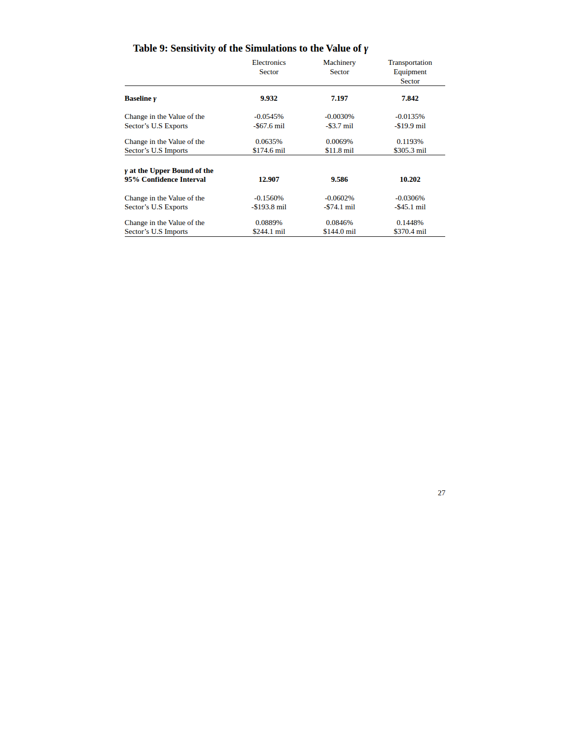Table 9: Sensitivity of the Simulations to the Value of γ
| | Electronics Sector | Machinery Sector | Transportation Equipment Sector |
| Baseline γ | 9.932 | 7.197 | 7.842 |
| Change in the Value of the Sector’s U.S Exports | -0.0545% -$67.6 mil | -0.0030% -$3.7 mil | -0.0135% -$19.9 mil |
| Change in the Value of the Sector’s U.S Imports | 0.0635% $174.6 mil | 0.0069% $11.8 mil | 0.1193% $305.3 mil |
| γ at the Upper Bound of the 95% Confidence Interval | 12.907 | 9.586 | 10.202 |
| Change in the Value of the Sector’s U.S Exports | -0.1560% -$193.8 mil | -0.0602% -$74.1 mil | -0.0306% -$45.1 mil |
| Change in the Value of the Sector’s U.S Imports | 0.0889% $244.1 mil | 0.0846% $144.0 mil | 0.1448% $370.4 mil |
27